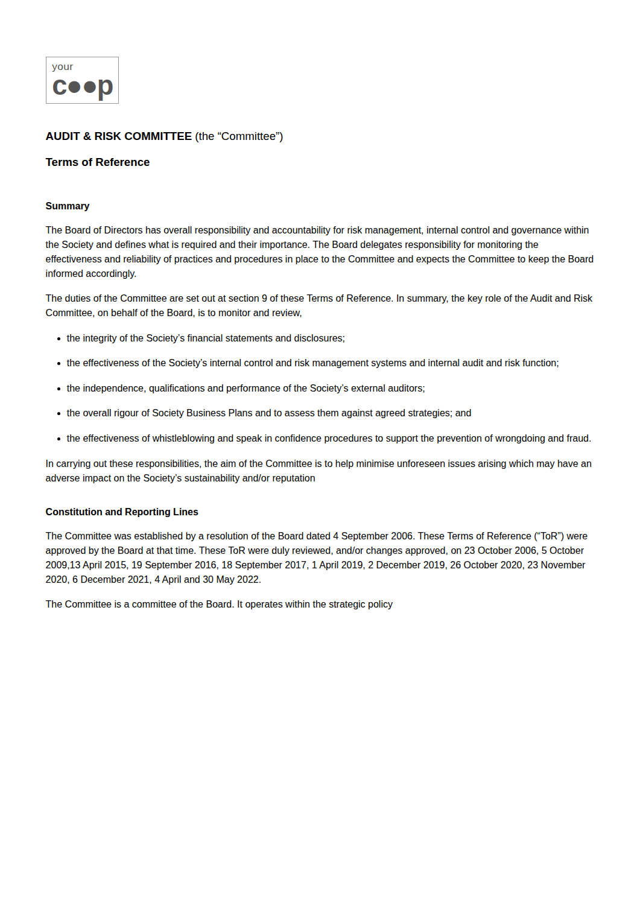your c●●p
AUDIT & RISK COMMITTEE (the “Committee”)
Terms of Reference
Summary
The Board of Directors has overall responsibility and accountability for risk management, internal control and governance within the Society and defines what is required and their importance. The Board delegates responsibility for monitoring the effectiveness and reliability of practices and procedures in place to the Committee and expects the Committee to keep the Board informed accordingly.
The duties of the Committee are set out at section 9 of these Terms of Reference. In summary, the key role of the Audit and Risk Committee, on behalf of the Board, is to monitor and review,
the integrity of the Society’s financial statements and disclosures;
the effectiveness of the Society’s internal control and risk management systems and internal audit and risk function;
the independence, qualifications and performance of the Society’s external auditors;
the overall rigour of Society Business Plans and to assess them against agreed strategies; and
the effectiveness of whistleblowing and speak in confidence procedures to support the prevention of wrongdoing and fraud.
In carrying out these responsibilities, the aim of the Committee is to help minimise unforeseen issues arising which may have an adverse impact on the Society’s sustainability and/or reputation
Constitution and Reporting Lines
The Committee was established by a resolution of the Board dated 4 September 2006. These Terms of Reference (“ToR”) were approved by the Board at that time. These ToR were duly reviewed, and/or changes approved, on 23 October 2006, 5 October 2009,13 April 2015, 19 September 2016, 18 September 2017, 1 April 2019, 2 December 2019, 26 October 2020, 23 November 2020, 6 December 2021, 4 April and 30 May 2022.
The Committee is a committee of the Board. It operates within the strategic policy